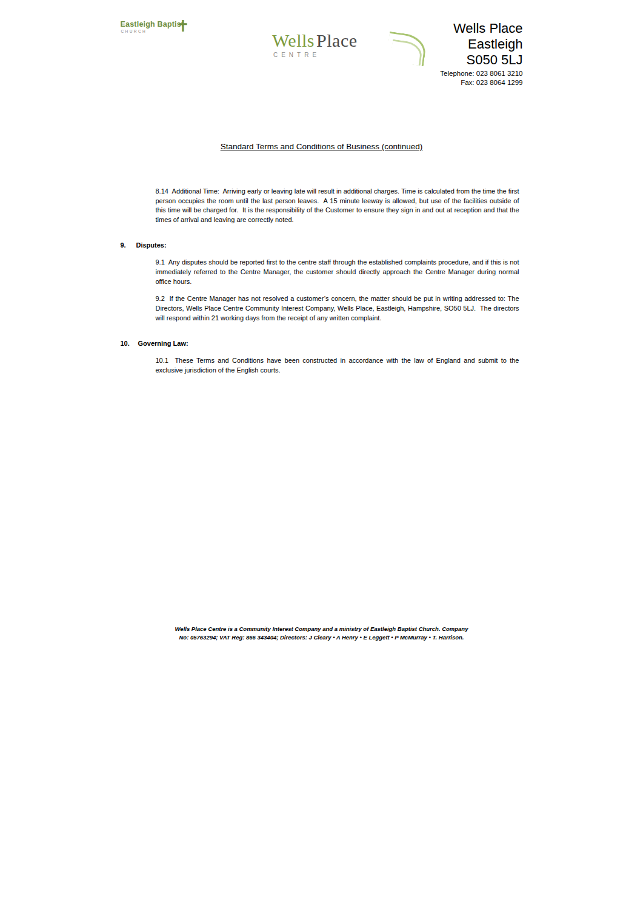Eastleigh Baptist
CHURCH
✝
Wells Place
CENTRE
Wells Place
Eastleigh
S050 5LJ
Telephone: 023 8061 3210
Fax: 023 8064 1299
Standard Terms and Conditions of Business (continued)
8.14 Additional Time: Arriving early or leaving late will result in additional charges. Time is calculated from the time the first person occupies the room until the last person leaves. A 15 minute leeway is allowed, but use of the facilities outside of this time will be charged for. It is the responsibility of the Customer to ensure they sign in and out at reception and that the times of arrival and leaving are correctly noted.
9. Disputes:
9.1 Any disputes should be reported first to the centre staff through the established complaints procedure, and if this is not immediately referred to the Centre Manager, the customer should directly approach the Centre Manager during normal office hours.
9.2 If the Centre Manager has not resolved a customer’s concern, the matter should be put in writing addressed to: The Directors, Wells Place Centre Community Interest Company, Wells Place, Eastleigh, Hampshire, SO50 5LJ. The directors will respond within 21 working days from the receipt of any written complaint.
10. Governing Law:
10.1 These Terms and Conditions have been constructed in accordance with the law of England and submit to the exclusive jurisdiction of the English courts.
Wells Place Centre is a Community Interest Company and a ministry of Eastleigh Baptist Church. Company
No: 05763294; VAT Reg: 866 343404; Directors: J Cleary • A Henry • E Leggett • P McMurray • T. Harrison.